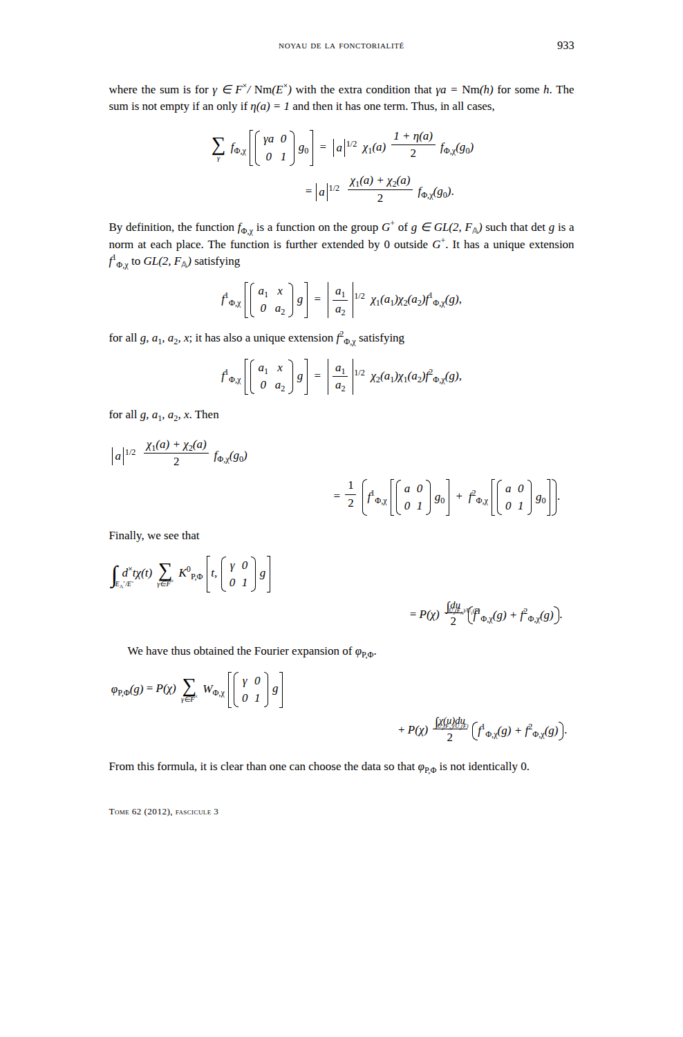noyau de la fonctorialité 933
where the sum is for γ ∈ F×/ Nm(E×) with the extra condition that γa = Nm(h) for some h. The sum is not empty if an only if η(a) = 1 and then it has one term. Thus, in all cases,
∑γ fΦ,χ
| γa | 0 |
| 0 | 1 |
g0 = a1/2 χ1(a) 1 + η(a) 2 fΦ,χ(g0) = a1/2 χ1(a) + χ2(a) 2 fΦ,χ(g0).
By definition, the function fΦ,χ is a function on the group G+ of g ∈ GL(2, F𝔸) such that det g is a norm at each place. The function is further extended by 0 outside G+. It has a unique extension f1Φ,χ to GL(2, F𝔸) satisfying
f1Φ,χ
| a 1 | x |
| 0 | a 2 |
g = a1 a21/2 χ1(a1)χ2(a2)f1Φ,χ(g),
for all g, a1, a2, x; it has also a unique extension f2Φ,χ satisfying
f1Φ,χ
| a 1 | x |
| 0 | a 2 |
g = a1 a21/2 χ2(a1)χ1(a2)f2Φ,χ(g),
for all g, a1, a2, x. Then
a1/2 χ1(a) + χ2(a) 2 fΦ,χ(g0) = 12 f1Φ,χ
| a | 0 |
| 0 | 1 |
g0 + f2Φ,χ
| a | 0 |
| 0 | 1 |
g0 .
Finally, we see that
∫E𝔸×/E× d×tχ(t) ∑γ∈F× K0P,Φ t,
| γ | 0 |
| 0 | 1 |
g = P(χ) ∫U1(F𝔸)/U1(F) du 2 f1Φ,χ(g) + f2Φ,χ(g).
We have thus obtained the Fourier expansion of φP,Φ.
φP,Φ(g) = P(χ) ∑γ∈F× WΦ,χ
| γ | 0 |
| 0 | 1 |
g + P(χ) ∫U1(F𝔸)/U1(F) χ(u)du 2 f1Φ,χ(g) + f2Φ,χ(g).
From this formula, it is clear than one can choose the data so that φP,Φ is not identically 0.
Tome 62 (2012), fascicule 3